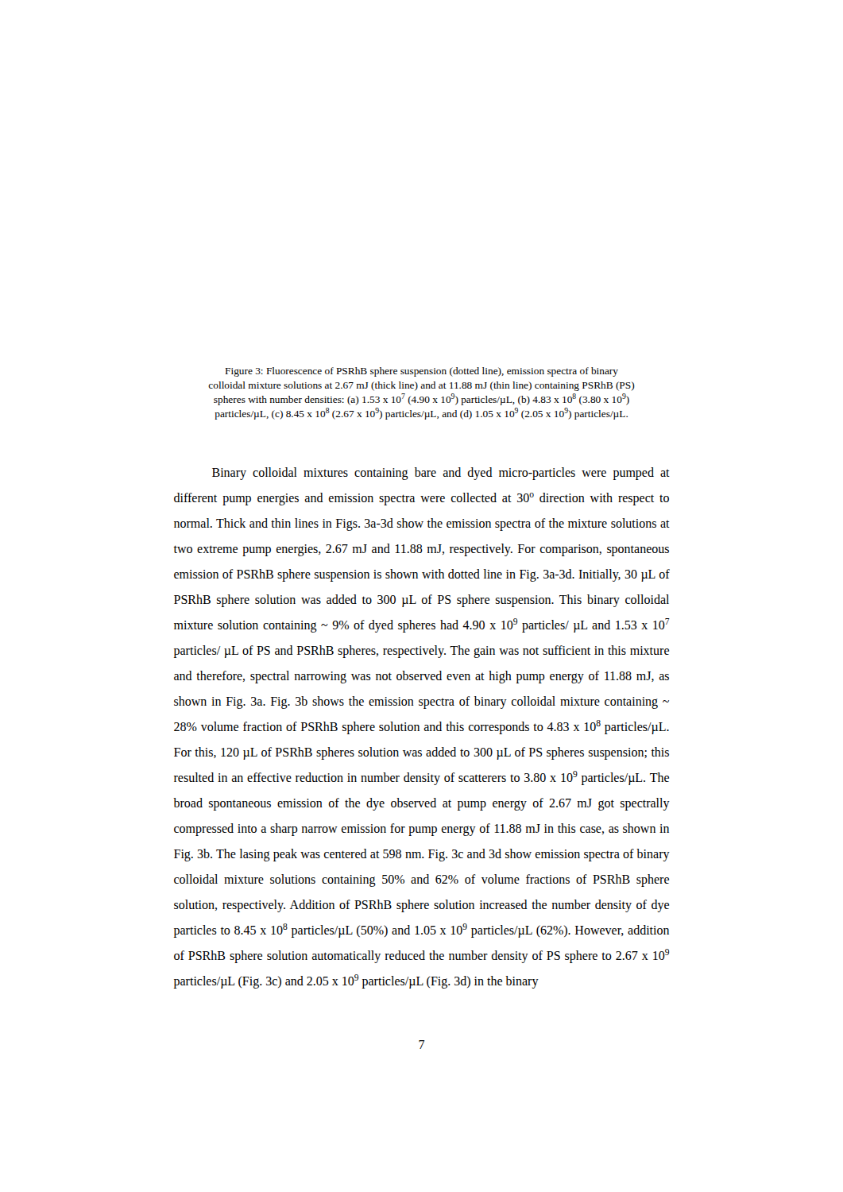Figure 3: Fluorescence of PSRhB sphere suspension (dotted line), emission spectra of binary colloidal mixture solutions at 2.67 mJ (thick line) and at 11.88 mJ (thin line) containing PSRhB (PS) spheres with number densities: (a) 1.53 x 107 (4.90 x 109) particles/µL, (b) 4.83 x 108 (3.80 x 109) particles/µL, (c) 8.45 x 108 (2.67 x 109) particles/µL, and (d) 1.05 x 109 (2.05 x 109) particles/µL.
Binary colloidal mixtures containing bare and dyed micro-particles were pumped at different pump energies and emission spectra were collected at 30o direction with respect to normal. Thick and thin lines in Figs. 3a-3d show the emission spectra of the mixture solutions at two extreme pump energies, 2.67 mJ and 11.88 mJ, respectively. For comparison, spontaneous emission of PSRhB sphere suspension is shown with dotted line in Fig. 3a-3d. Initially, 30 µL of PSRhB sphere solution was added to 300 µL of PS sphere suspension. This binary colloidal mixture solution containing ~ 9% of dyed spheres had 4.90 x 109 particles/ µL and 1.53 x 107 particles/ µL of PS and PSRhB spheres, respectively. The gain was not sufficient in this mixture and therefore, spectral narrowing was not observed even at high pump energy of 11.88 mJ, as shown in Fig. 3a. Fig. 3b shows the emission spectra of binary colloidal mixture containing ~ 28% volume fraction of PSRhB sphere solution and this corresponds to 4.83 x 108 particles/µL. For this, 120 µL of PSRhB spheres solution was added to 300 µL of PS spheres suspension; this resulted in an effective reduction in number density of scatterers to 3.80 x 109 particles/µL. The broad spontaneous emission of the dye observed at pump energy of 2.67 mJ got spectrally compressed into a sharp narrow emission for pump energy of 11.88 mJ in this case, as shown in Fig. 3b. The lasing peak was centered at 598 nm. Fig. 3c and 3d show emission spectra of binary colloidal mixture solutions containing 50% and 62% of volume fractions of PSRhB sphere solution, respectively. Addition of PSRhB sphere solution increased the number density of dye particles to 8.45 x 108 particles/µL (50%) and 1.05 x 109 particles/µL (62%). However, addition of PSRhB sphere solution automatically reduced the number density of PS sphere to 2.67 x 109 particles/µL (Fig. 3c) and 2.05 x 109 particles/µL (Fig. 3d) in the binary
7